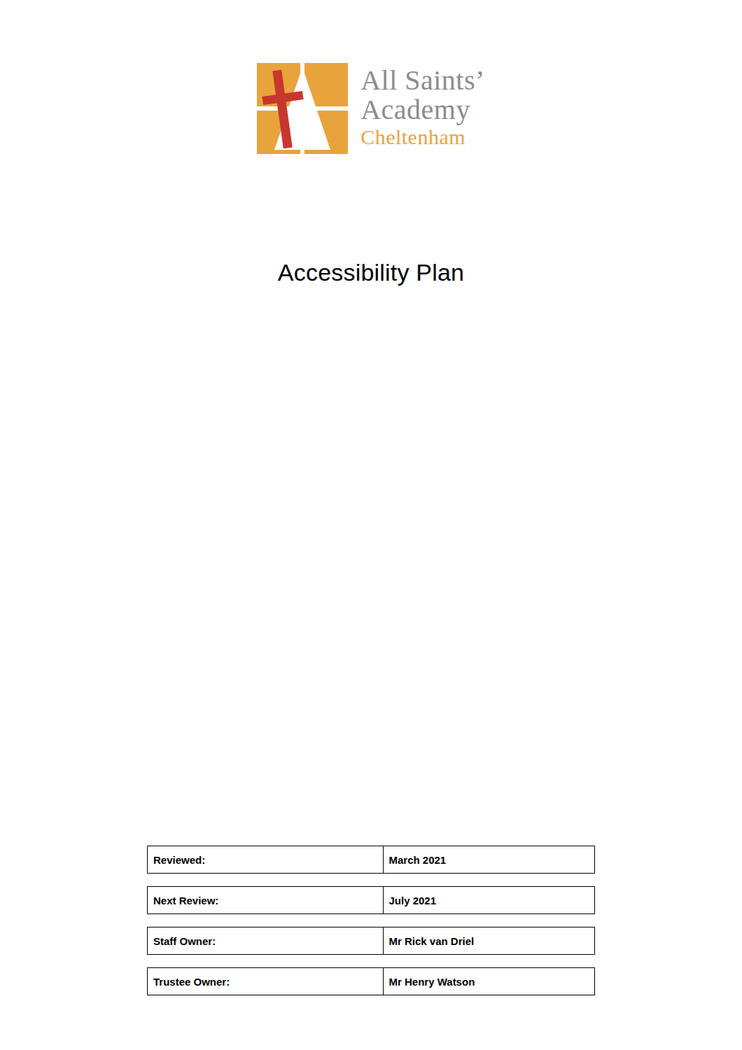All Saints’
Academy
Cheltenham
Accessibility Plan
| Reviewed: | March 2021 |
| Next Review: | July 2021 |
| Staff Owner: | Mr Rick van Driel |
| Trustee Owner: | Mr Henry Watson |